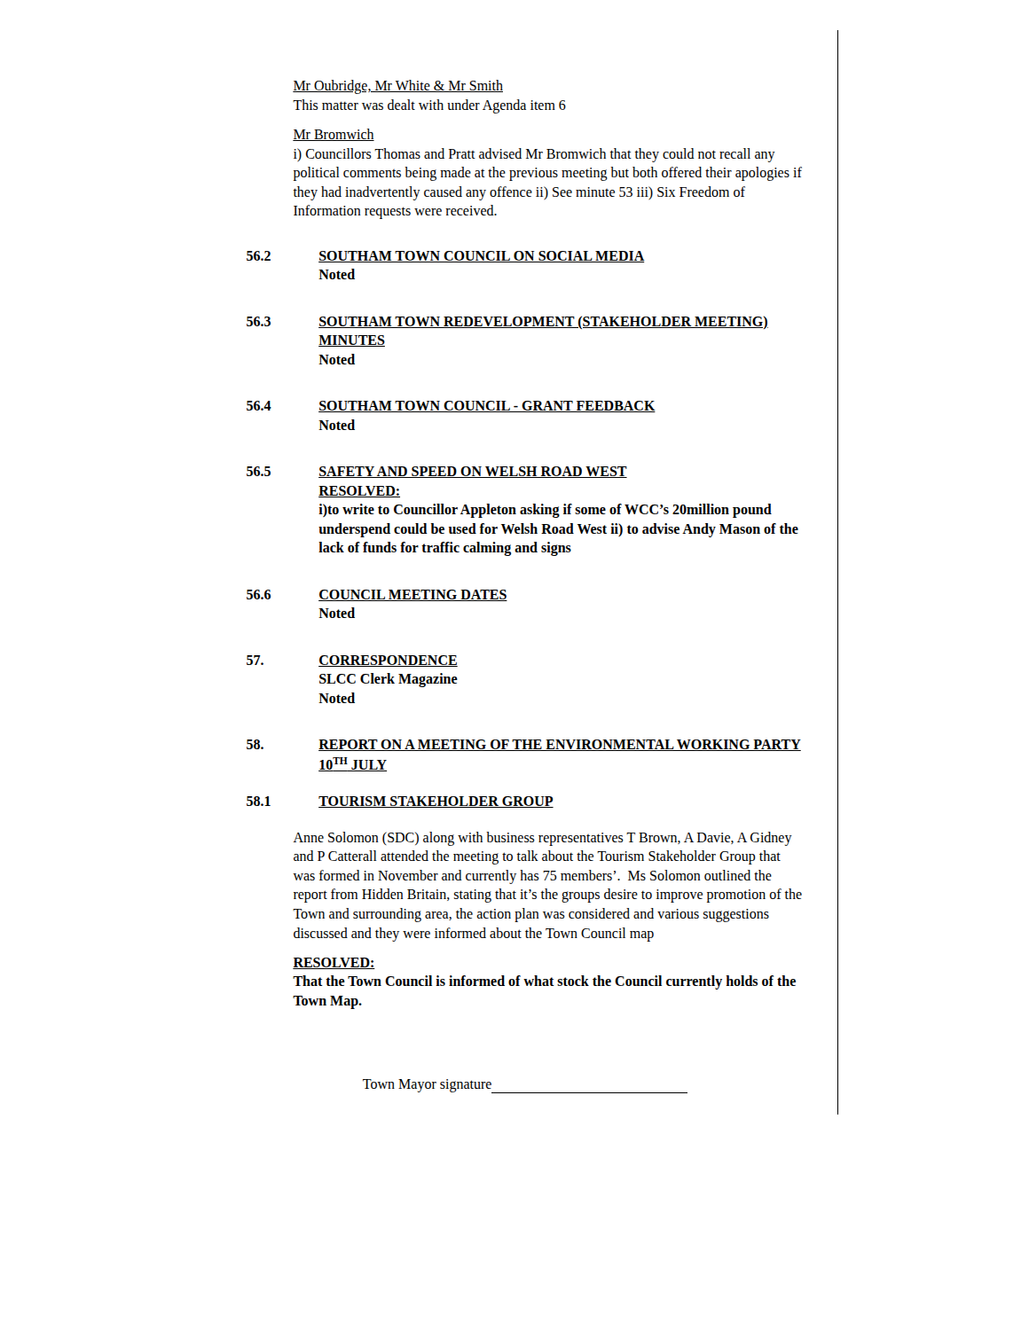Mr Oubridge, Mr White & Mr Smith
This matter was dealt with under Agenda item 6
Mr Bromwich
i) Councillors Thomas and Pratt advised Mr Bromwich that they could not recall any political comments being made at the previous meeting but both offered their apologies if they had inadvertently caused any offence ii) See minute 53 iii) Six Freedom of Information requests were received.
| 56.2 | SOUTHAM TOWN COUNCIL ON SOCIAL MEDIA Noted |
| 56.3 | SOUTHAM TOWN REDEVELOPMENT (STAKEHOLDER MEETING) MINUTES Noted |
| 56.4 | SOUTHAM TOWN COUNCIL - GRANT FEEDBACK Noted |
| 56.5 | SAFETY AND SPEED ON WELSH ROAD WEST RESOLVED: i)to write to Councillor Appleton asking if some of WCC’s 20million pound underspend could be used for Welsh Road West ii) to advise Andy Mason of the lack of funds for traffic calming and signs |
| 56.6 | COUNCIL MEETING DATES Noted |
| 57. | CORRESPONDENCE SLCC Clerk Magazine Noted |
| 58. | REPORT ON A MEETING OF THE ENVIRONMENTAL WORKING PARTY 10 TH JULY |
| 58.1 | TOURISM STAKEHOLDER GROUP |
Anne Solomon (SDC) along with business representatives T Brown, A Davie, A Gidney and P Catterall attended the meeting to talk about the Tourism Stakeholder Group that was formed in November and currently has 75 members’. Ms Solomon outlined the report from Hidden Britain, stating that it’s the groups desire to improve promotion of the Town and surrounding area, the action plan was considered and various suggestions discussed and they were informed about the Town Council map
RESOLVED:
That the Town Council is informed of what stock the Council currently holds of the Town Map.
Town Mayor signature